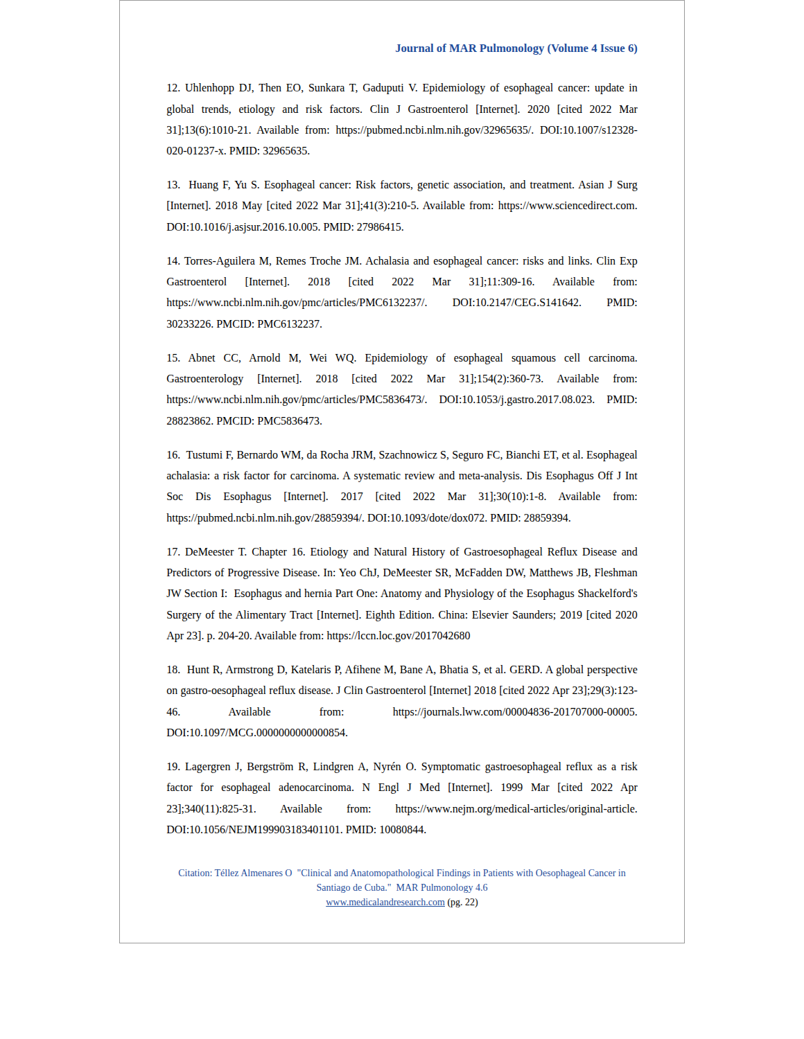Journal of MAR Pulmonology (Volume 4 Issue 6)
12. Uhlenhopp DJ, Then EO, Sunkara T, Gaduputi V. Epidemiology of esophageal cancer: update in global trends, etiology and risk factors. Clin J Gastroenterol [Internet]. 2020 [cited 2022 Mar 31];13(6):1010-21. Available from: https://pubmed.ncbi.nlm.nih.gov/32965635/. DOI:10.1007/s12328-020-01237-x. PMID: 32965635.
13. Huang F, Yu S. Esophageal cancer: Risk factors, genetic association, and treatment. Asian J Surg [Internet]. 2018 May [cited 2022 Mar 31];41(3):210-5. Available from: https://www.sciencedirect.com. DOI:10.1016/j.asjsur.2016.10.005. PMID: 27986415.
14. Torres-Aguilera M, Remes Troche JM. Achalasia and esophageal cancer: risks and links. Clin Exp Gastroenterol [Internet]. 2018 [cited 2022 Mar 31];11:309-16. Available from: https://www.ncbi.nlm.nih.gov/pmc/articles/PMC6132237/. DOI:10.2147/CEG.S141642. PMID: 30233226. PMCID: PMC6132237.
15. Abnet CC, Arnold M, Wei WQ. Epidemiology of esophageal squamous cell carcinoma. Gastroenterology [Internet]. 2018 [cited 2022 Mar 31];154(2):360-73. Available from: https://www.ncbi.nlm.nih.gov/pmc/articles/PMC5836473/. DOI:10.1053/j.gastro.2017.08.023. PMID: 28823862. PMCID: PMC5836473.
16. Tustumi F, Bernardo WM, da Rocha JRM, Szachnowicz S, Seguro FC, Bianchi ET, et al. Esophageal achalasia: a risk factor for carcinoma. A systematic review and meta-analysis. Dis Esophagus Off J Int Soc Dis Esophagus [Internet]. 2017 [cited 2022 Mar 31];30(10):1-8. Available from: https://pubmed.ncbi.nlm.nih.gov/28859394/. DOI:10.1093/dote/dox072. PMID: 28859394.
17. DeMeester T. Chapter 16. Etiology and Natural History of Gastroesophageal Reflux Disease and Predictors of Progressive Disease. In: Yeo ChJ, DeMeester SR, McFadden DW, Matthews JB, Fleshman JW Section I: Esophagus and hernia Part One: Anatomy and Physiology of the Esophagus Shackelford's Surgery of the Alimentary Tract [Internet]. Eighth Edition. China: Elsevier Saunders; 2019 [cited 2020 Apr 23]. p. 204-20. Available from: https://lccn.loc.gov/2017042680
18. Hunt R, Armstrong D, Katelaris P, Afihene M, Bane A, Bhatia S, et al. GERD. A global perspective on gastro-oesophageal reflux disease. J Clin Gastroenterol [Internet] 2018 [cited 2022 Apr 23];29(3):123-46. Available from: https://journals.lww.com/00004836-201707000-00005. DOI:10.1097/MCG.0000000000000854.
19. Lagergren J, Bergström R, Lindgren A, Nyrén O. Symptomatic gastroesophageal reflux as a risk factor for esophageal adenocarcinoma. N Engl J Med [Internet]. 1999 Mar [cited 2022 Apr 23];340(11):825-31. Available from: https://www.nejm.org/medical-articles/original-article. DOI:10.1056/NEJM199903183401101. PMID: 10080844.
Citation: Téllez Almenares O "Clinical and Anatomopathological Findings in Patients with Oesophageal Cancer in Santiago de Cuba." MAR Pulmonology 4.6 www.medicalandresearch.com (pg. 22)